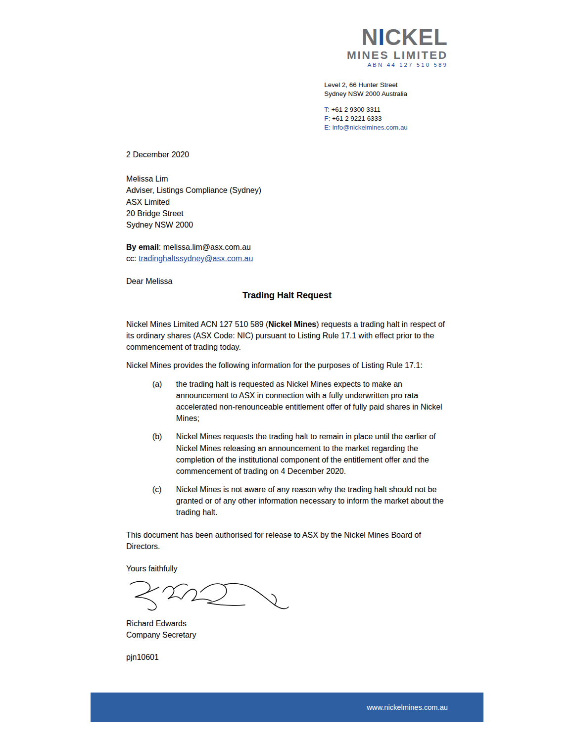NICKEL
MINES LIMITED
ABN 44 127 510 589
Level 2, 66 Hunter Street
Sydney NSW 2000 Australia
T: +61 2 9300 3311
F: +61 2 9221 6333
E: info@nickelmines.com.au
2 December 2020
Melissa Lim
Adviser, Listings Compliance (Sydney)
ASX Limited
20 Bridge Street
Sydney NSW 2000
By email: melissa.lim@asx.com.au
cc: tradinghaltssydney@asx.com.au
Dear Melissa
Trading Halt Request
Nickel Mines Limited ACN 127 510 589 (Nickel Mines) requests a trading halt in respect of its ordinary shares (ASX Code: NIC) pursuant to Listing Rule 17.1 with effect prior to the commencement of trading today.
Nickel Mines provides the following information for the purposes of Listing Rule 17.1:
(a) the trading halt is requested as Nickel Mines expects to make an announcement to ASX in connection with a fully underwritten pro rata accelerated non-renounceable entitlement offer of fully paid shares in Nickel Mines;
(b) Nickel Mines requests the trading halt to remain in place until the earlier of Nickel Mines releasing an announcement to the market regarding the completion of the institutional component of the entitlement offer and the commencement of trading on 4 December 2020.
(c) Nickel Mines is not aware of any reason why the trading halt should not be granted or of any other information necessary to inform the market about the trading halt.
This document has been authorised for release to ASX by the Nickel Mines Board of Directors.
Yours faithfully
Richard Edwards
Company Secretary
pjn10601
www.nickelmines.com.au